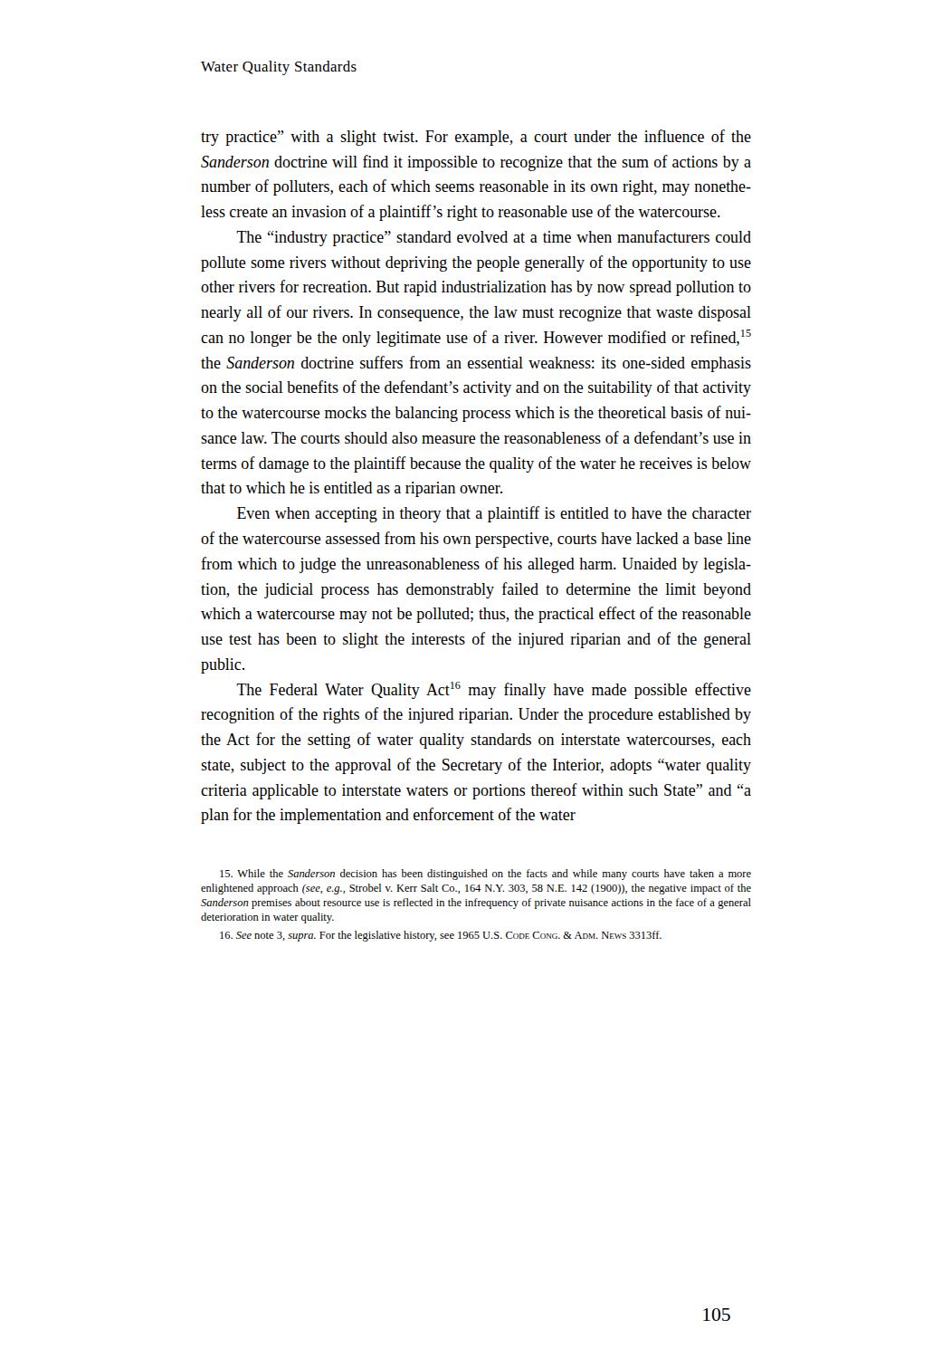Water Quality Standards
try practice” with a slight twist. For example, a court under the influence of the Sanderson doctrine will find it impossible to recognize that the sum of actions by a number of polluters, each of which seems reasonable in its own right, may nonetheless create an invasion of a plaintiff’s right to reasonable use of the watercourse.
The “industry practice” standard evolved at a time when manufacturers could pollute some rivers without depriving the people generally of the opportunity to use other rivers for recreation. But rapid industrialization has by now spread pollution to nearly all of our rivers. In consequence, the law must recognize that waste disposal can no longer be the only legitimate use of a river. However modified or refined,15 the Sanderson doctrine suffers from an essential weakness: its one-sided emphasis on the social benefits of the defendant’s activity and on the suitability of that activity to the watercourse mocks the balancing process which is the theoretical basis of nuisance law. The courts should also measure the reasonableness of a defendant’s use in terms of damage to the plaintiff because the quality of the water he receives is below that to which he is entitled as a riparian owner.
Even when accepting in theory that a plaintiff is entitled to have the character of the watercourse assessed from his own perspective, courts have lacked a base line from which to judge the unreasonableness of his alleged harm. Unaided by legislation, the judicial process has demonstrably failed to determine the limit beyond which a watercourse may not be polluted; thus, the practical effect of the reasonable use test has been to slight the interests of the injured riparian and of the general public.
The Federal Water Quality Act16 may finally have made possible effective recognition of the rights of the injured riparian. Under the procedure established by the Act for the setting of water quality standards on interstate watercourses, each state, subject to the approval of the Secretary of the Interior, adopts “water quality criteria applicable to interstate waters or portions thereof within such State” and “a plan for the implementation and enforcement of the water
15. While the Sanderson decision has been distinguished on the facts and while many courts have taken a more enlightened approach (see, e.g., Strobel v. Kerr Salt Co., 164 N.Y. 303, 58 N.E. 142 (1900)), the negative impact of the Sanderson premises about resource use is reflected in the infrequency of private nuisance actions in the face of a general deterioration in water quality.
16. See note 3, supra. For the legislative history, see 1965 U.S. Code Cong. & Adm. News 3313ff.
105